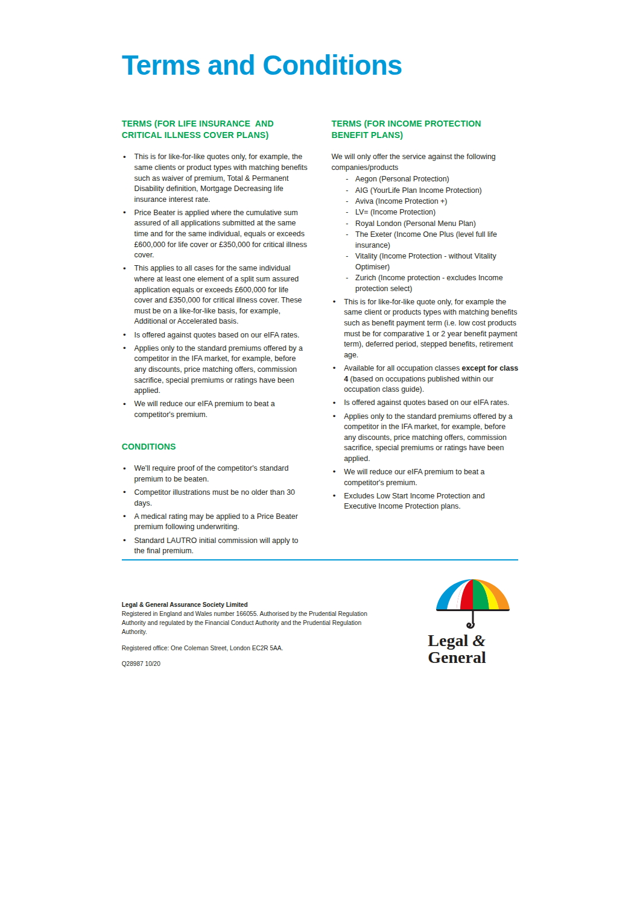Terms and Conditions
TERMS (FOR LIFE INSURANCE AND
CRITICAL ILLNESS COVER PLANS)
This is for like-for-like quotes only, for example, the same clients or product types with matching benefits such as waiver of premium, Total & Permanent Disability definition, Mortgage Decreasing life insurance interest rate.
Price Beater is applied where the cumulative sum assured of all applications submitted at the same time and for the same individual, equals or exceeds £600,000 for life cover or £350,000 for critical illness cover.
This applies to all cases for the same individual where at least one element of a split sum assured application equals or exceeds £600,000 for life cover and £350,000 for critical illness cover. These must be on a like-for-like basis, for example, Additional or Accelerated basis.
Is offered against quotes based on our eIFA rates.
Applies only to the standard premiums offered by a competitor in the IFA market, for example, before any discounts, price matching offers, commission sacrifice, special premiums or ratings have been applied.
We will reduce our eIFA premium to beat a competitor's premium.
CONDITIONS
We'll require proof of the competitor's standard premium to be beaten.
Competitor illustrations must be no older than 30 days.
A medical rating may be applied to a Price Beater premium following underwriting.
Standard LAUTRO initial commission will apply to the final premium.
TERMS (FOR INCOME PROTECTION
BENEFIT PLANS)
We will only offer the service against the following companies/products
Aegon (Personal Protection)
AIG (YourLife Plan Income Protection)
Aviva (Income Protection +)
LV= (Income Protection)
Royal London (Personal Menu Plan)
The Exeter (Income One Plus (level full life insurance)
Vitality (Income Protection - without Vitality Optimiser)
Zurich (Income protection - excludes Income protection select)
This is for like-for-like quote only, for example the same client or products types with matching benefits such as benefit payment term (i.e. low cost products must be for comparative 1 or 2 year benefit payment term), deferred period, stepped benefits, retirement age.
Available for all occupation classes except for class 4 (based on occupations published within our occupation class guide).
Is offered against quotes based on our eIFA rates.
Applies only to the standard premiums offered by a competitor in the IFA market, for example, before any discounts, price matching offers, commission sacrifice, special premiums or ratings have been applied.
We will reduce our eIFA premium to beat a competitor's premium.
Excludes Low Start Income Protection and Executive Income Protection plans.
Legal & General Assurance Society Limited
Registered in England and Wales number 166055. Authorised by the Prudential Regulation Authority and regulated by the Financial Conduct Authority and the Prudential Regulation Authority.
Registered office: One Coleman Street, London EC2R 5AA.
Q28987 10/20
Legal &
General